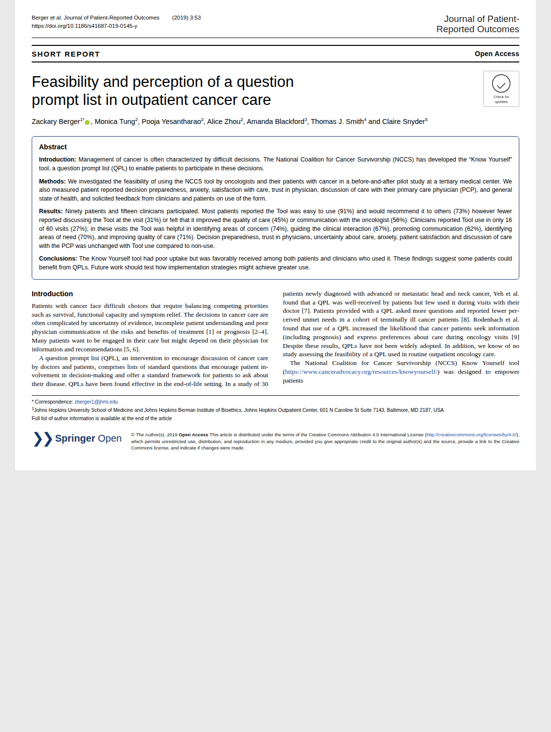Berger et al. Journal of Patient-Reported Outcomes (2019) 3:53
https://doi.org/10.1186/s41687-019-0145-y
Journal of Patient-
Reported Outcomes
SHORT REPORT
Open Access
Feasibility and perception of a question
prompt list in outpatient cancer care
Check for
updates
Zackary Berger1* , Monica Tung2, Pooja Yesantharao2, Alice Zhou2, Amanda Blackford3, Thomas J. Smith4 and Claire Snyder5
Abstract
Introduction: Management of cancer is often characterized by difficult decisions. The National Coalition for Cancer Survivorship (NCCS) has developed the “Know Yourself” tool, a question prompt list (QPL) to enable patients to participate in these decisions.
Methods: We investigated the feasibility of using the NCCS tool by oncologists and their patients with cancer in a before-and-after pilot study at a tertiary medical center. We also measured patient reported decision preparedness, anxiety, satisfaction with care, trust in physician, discussion of care with their primary care physician (PCP), and general state of health, and solicited feedback from clinicians and patients on use of the form.
Results: Ninety patients and fifteen clinicians participated. Most patients reported the Tool was easy to use (91%) and would recommend it to others (73%) however fewer reported discussing the Tool at the visit (31%) or felt that it improved the quality of care (45%) or communication with the oncologist (56%). Clinicians reported Tool use in only 16 of 60 visits (27%); in these visits the Tool was helpful in identifying areas of concern (74%), guiding the clinical interaction (67%), promoting communication (62%), identifying areas of need (70%), and improving quality of care (71%). Decision preparedness, trust in physicians, uncertainty about care, anxiety, patient satisfaction and discussion of care with the PCP was unchanged with Tool use compared to non-use.
Conclusions: The Know Yourself tool had poor uptake but was favorably received among both patients and clinicians who used it. These findings suggest some patients could benefit from QPLs. Future work should test how implementation strategies might achieve greater use.
Introduction
Patients with cancer face difficult choices that require balancing competing priorities such as survival, functional capacity and symptom relief. The decisions in cancer care are often complicated by uncertainty of evidence, incomplete patient understanding and poor physician communication of the risks and benefits of treatment [1] or prognosis [2–4]. Many patients want to be engaged in their care but might depend on their physician for information and recommendations [5, 6].
A question prompt list (QPL), an intervention to encourage discussion of cancer care by doctors and patients, comprises lists of standard questions that encourage patient involvement in decision-making and offer a standard framework for patients to ask about their disease. QPLs have been found effective in the end-of-life setting. In a study of 30 patients newly diagnosed with advanced or metastatic head and neck cancer, Yeh et al. found that a QPL was well-received by patients but few used it during visits with their doctor [7]. Patients provided with a QPL asked more questions and reported fewer perceived unmet needs in a cohort of terminally ill cancer patients [8]. Rodenbach et al. found that use of a QPL increased the likelihood that cancer patients seek information (including prognosis) and express preferences about care during oncology visits [9] Despite these results, QPLs have not been widely adopted. In addition, we know of no study assessing the feasibility of a QPL used in routine outpatient oncology care.
The National Coalition for Cancer Survivorship (NCCS) Know Yourself tool (https://www.canceradvocacy.org/resources/knowyourself/) was designed to empower patients
* Correspondence: zberger1@jhmi.edu
1Johns Hopkins University School of Medicine and Johns Hopkins Berman Institute of Bioethics, Johns Hopkins Outpatient Center, 601 N Caroline St Suite 7143, Baltimore, MD 2187, USA
Full list of author information is available at the end of the article
❯❯ Springer Open
© The Author(s). 2019 Open Access This article is distributed under the terms of the Creative Commons Attribution 4.0 International License (http://creativecommons.org/licenses/by/4.0/), which permits unrestricted use, distribution, and reproduction in any medium, provided you give appropriate credit to the original author(s) and the source, provide a link to the Creative Commons license, and indicate if changes were made.